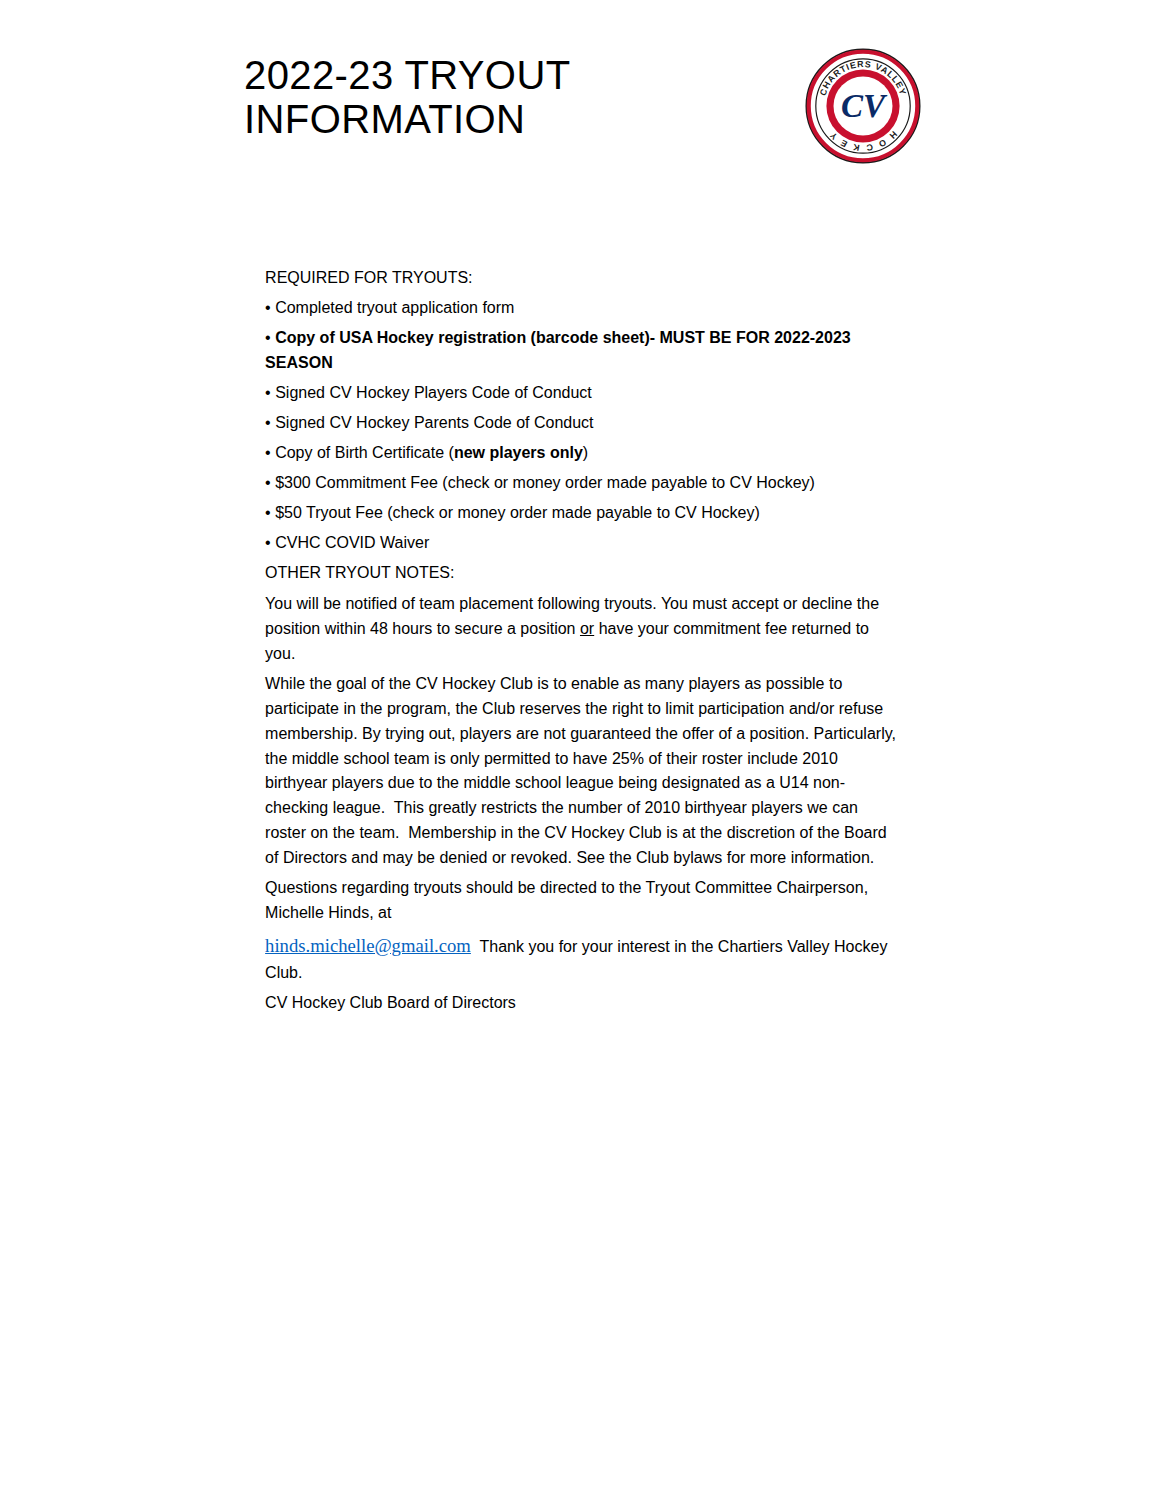2022-23 TRYOUT INFORMATION
CHARTIERS VALLEY H O C K E Y CV
REQUIRED FOR TRYOUTS:
• Completed tryout application form
• Copy of USA Hockey registration (barcode sheet)- MUST BE FOR 2022-2023 SEASON
• Signed CV Hockey Players Code of Conduct
• Signed CV Hockey Parents Code of Conduct
• Copy of Birth Certificate (new players only)
• $300 Commitment Fee (check or money order made payable to CV Hockey)
• $50 Tryout Fee (check or money order made payable to CV Hockey)
• CVHC COVID Waiver
OTHER TRYOUT NOTES:
You will be notified of team placement following tryouts. You must accept or decline the position within 48 hours to secure a position or have your commitment fee returned to you.
While the goal of the CV Hockey Club is to enable as many players as possible to participate in the program, the Club reserves the right to limit participation and/or refuse membership. By trying out, players are not guaranteed the offer of a position. Particularly, the middle school team is only permitted to have 25% of their roster include 2010 birthyear players due to the middle school league being designated as a U14 non-checking league. This greatly restricts the number of 2010 birthyear players we can roster on the team. Membership in the CV Hockey Club is at the discretion of the Board of Directors and may be denied or revoked. See the Club bylaws for more information.
Questions regarding tryouts should be directed to the Tryout Committee Chairperson, Michelle Hinds, at
hinds.michelle@gmail.com Thank you for your interest in the Chartiers Valley Hockey Club.
CV Hockey Club Board of Directors